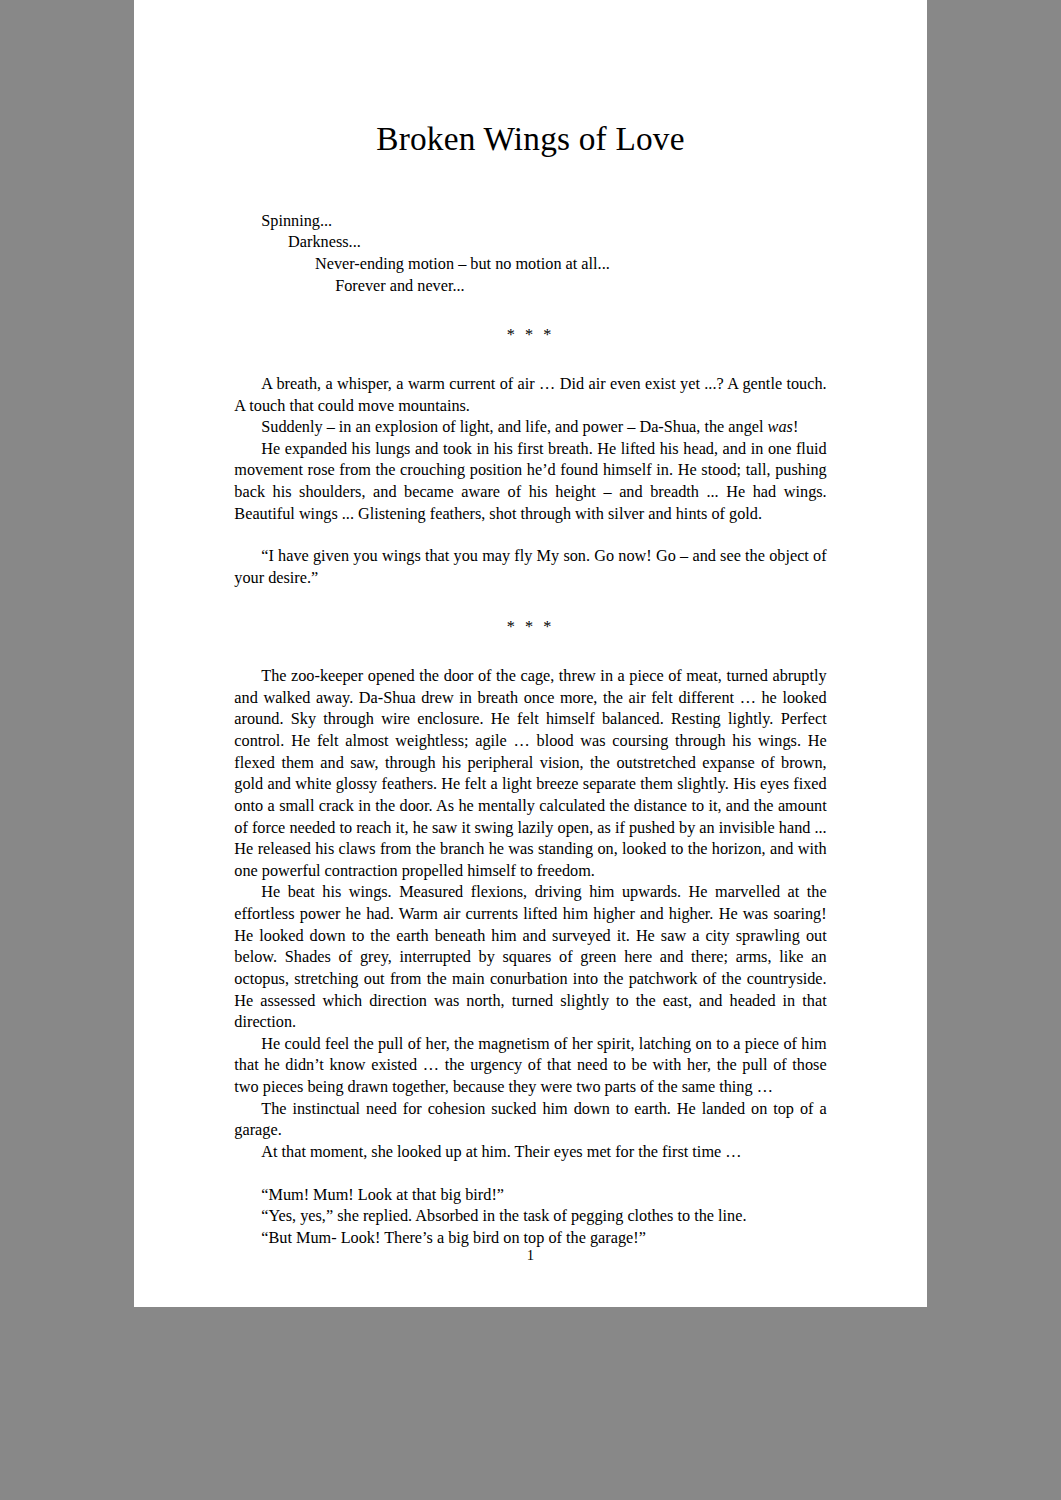Broken Wings of Love
Spinning...
Darkness...
Never-ending motion – but no motion at all...
Forever and never...
* * *
A breath, a whisper, a warm current of air … Did air even exist yet ...? A gentle touch. A touch that could move mountains.
Suddenly – in an explosion of light, and life, and power – Da-Shua, the angel was!
He expanded his lungs and took in his first breath. He lifted his head, and in one fluid movement rose from the crouching position he’d found himself in. He stood; tall, pushing back his shoulders, and became aware of his height – and breadth ... He had wings. Beautiful wings ... Glistening feathers, shot through with silver and hints of gold.
“I have given you wings that you may fly My son. Go now! Go – and see the object of your desire.”
* * *
The zoo-keeper opened the door of the cage, threw in a piece of meat, turned abruptly and walked away. Da-Shua drew in breath once more, the air felt different … he looked around. Sky through wire enclosure. He felt himself balanced. Resting lightly. Perfect control. He felt almost weightless; agile … blood was coursing through his wings. He flexed them and saw, through his peripheral vision, the outstretched expanse of brown, gold and white glossy feathers. He felt a light breeze separate them slightly. His eyes fixed onto a small crack in the door. As he mentally calculated the distance to it, and the amount of force needed to reach it, he saw it swing lazily open, as if pushed by an invisible hand ... He released his claws from the branch he was standing on, looked to the horizon, and with one powerful contraction propelled himself to freedom.
He beat his wings. Measured flexions, driving him upwards. He marvelled at the effortless power he had. Warm air currents lifted him higher and higher. He was soaring! He looked down to the earth beneath him and surveyed it. He saw a city sprawling out below. Shades of grey, interrupted by squares of green here and there; arms, like an octopus, stretching out from the main conurbation into the patchwork of the countryside. He assessed which direction was north, turned slightly to the east, and headed in that direction.
He could feel the pull of her, the magnetism of her spirit, latching on to a piece of him that he didn’t know existed … the urgency of that need to be with her, the pull of those two pieces being drawn together, because they were two parts of the same thing …
The instinctual need for cohesion sucked him down to earth. He landed on top of a garage.
At that moment, she looked up at him. Their eyes met for the first time …
“Mum! Mum! Look at that big bird!”
“Yes, yes,” she replied. Absorbed in the task of pegging clothes to the line.
“But Mum- Look! There’s a big bird on top of the garage!”
1